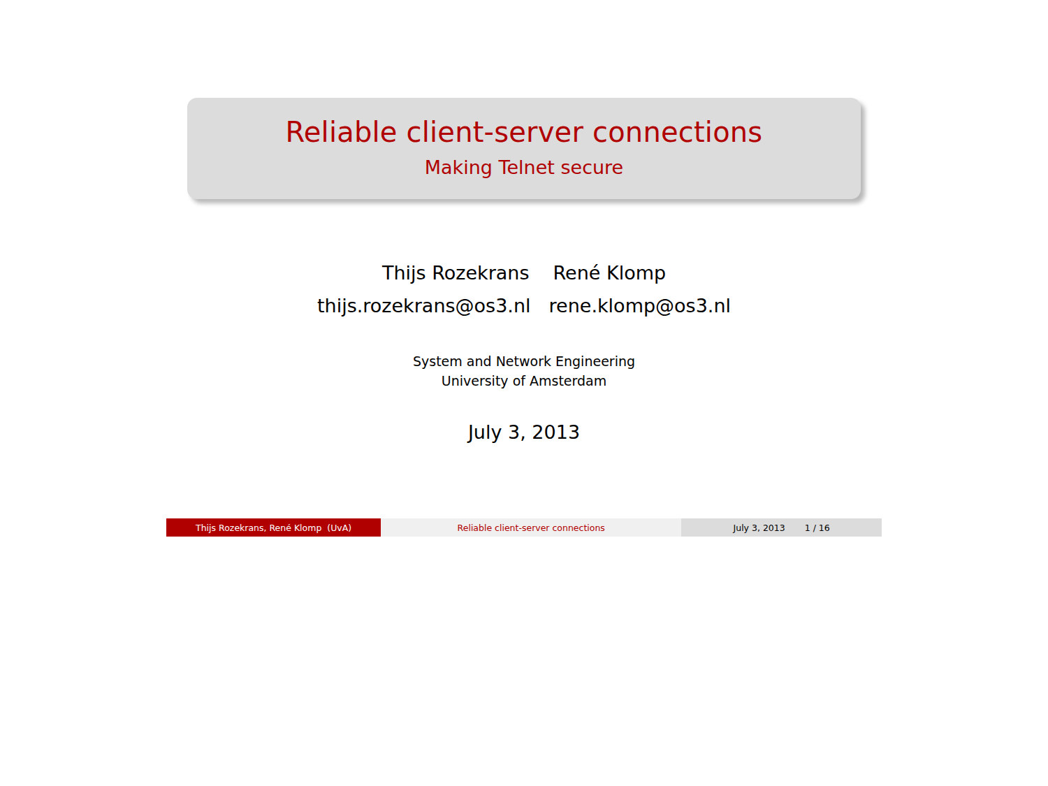Reliable client-server connections
Making Telnet secure
Thijs Rozekrans René Klomp
thijs.rozekrans@os3.nl rene.klomp@os3.nl
System and Network Engineering
University of Amsterdam
July 3, 2013
Thijs Rozekrans, René Klomp (UvA)
Reliable client-server connections
July 3, 20131 / 16